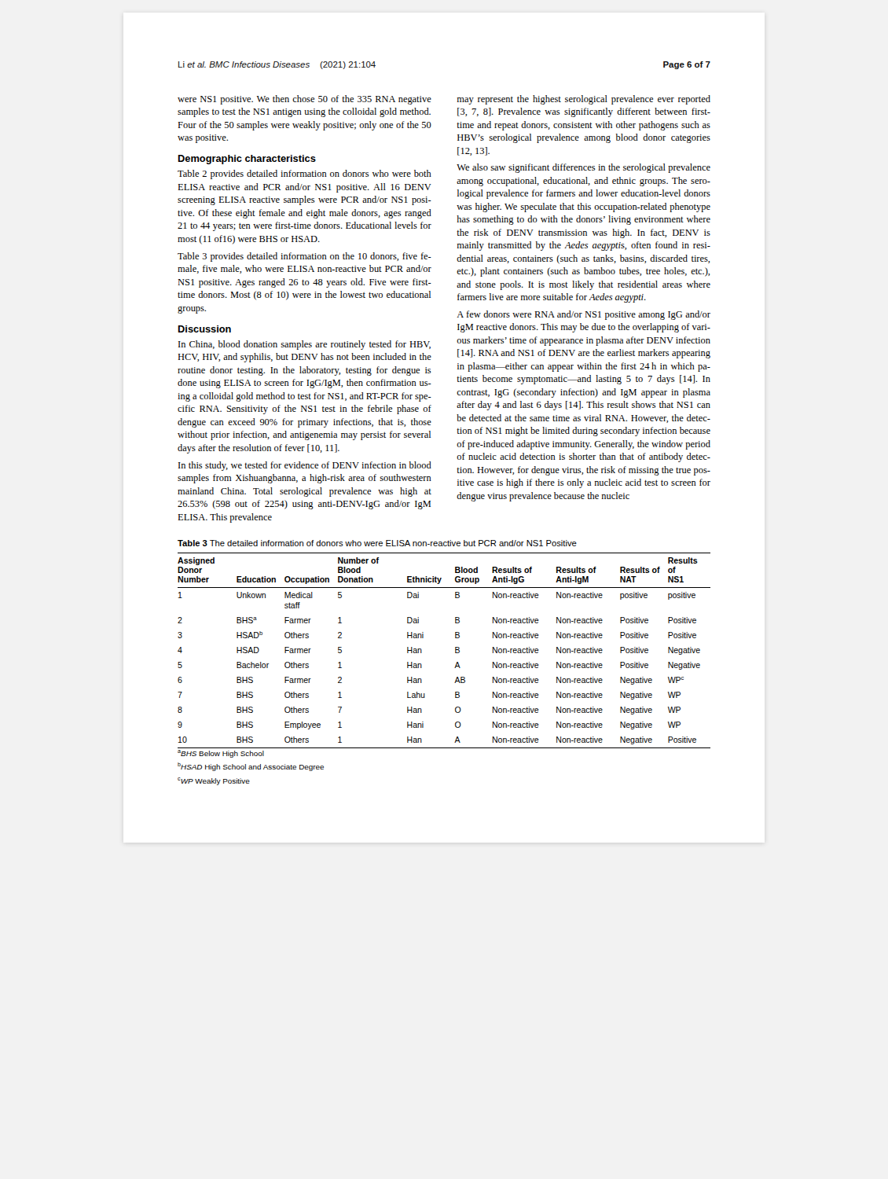Li et al. BMC Infectious Diseases (2021) 21:104
Page 6 of 7
were NS1 positive. We then chose 50 of the 335 RNA negative samples to test the NS1 antigen using the colloidal gold method. Four of the 50 samples were weakly positive; only one of the 50 was positive.
Demographic characteristics
Table 2 provides detailed information on donors who were both ELISA reactive and PCR and/or NS1 positive. All 16 DENV screening ELISA reactive samples were PCR and/or NS1 positive. Of these eight female and eight male donors, ages ranged 21 to 44 years; ten were first-time donors. Educational levels for most (11 of16) were BHS or HSAD.
Table 3 provides detailed information on the 10 donors, five female, five male, who were ELISA non-reactive but PCR and/or NS1 positive. Ages ranged 26 to 48 years old. Five were first-time donors. Most (8 of 10) were in the lowest two educational groups.
Discussion
In China, blood donation samples are routinely tested for HBV, HCV, HIV, and syphilis, but DENV has not been included in the routine donor testing. In the laboratory, testing for dengue is done using ELISA to screen for IgG/IgM, then confirmation using a colloidal gold method to test for NS1, and RT-PCR for specific RNA. Sensitivity of the NS1 test in the febrile phase of dengue can exceed 90% for primary infections, that is, those without prior infection, and antigenemia may persist for several days after the resolution of fever [10, 11].
In this study, we tested for evidence of DENV infection in blood samples from Xishuangbanna, a high-risk area of southwestern mainland China. Total serological prevalence was high at 26.53% (598 out of 2254) using anti-DENV-IgG and/or IgM ELISA. This prevalence
may represent the highest serological prevalence ever reported [3, 7, 8]. Prevalence was significantly different between first-time and repeat donors, consistent with other pathogens such as HBV’s serological prevalence among blood donor categories [12, 13].
We also saw significant differences in the serological prevalence among occupational, educational, and ethnic groups. The serological prevalence for farmers and lower education-level donors was higher. We speculate that this occupation-related phenotype has something to do with the donors’ living environment where the risk of DENV transmission was high. In fact, DENV is mainly transmitted by the Aedes aegyptis, often found in residential areas, containers (such as tanks, basins, discarded tires, etc.), plant containers (such as bamboo tubes, tree holes, etc.), and stone pools. It is most likely that residential areas where farmers live are more suitable for Aedes aegypti.
A few donors were RNA and/or NS1 positive among IgG and/or IgM reactive donors. This may be due to the overlapping of various markers’ time of appearance in plasma after DENV infection [14]. RNA and NS1 of DENV are the earliest markers appearing in plasma—either can appear within the first 24 h in which patients become symptomatic—and lasting 5 to 7 days [14]. In contrast, IgG (secondary infection) and IgM appear in plasma after day 4 and last 6 days [14]. This result shows that NS1 can be detected at the same time as viral RNA. However, the detection of NS1 might be limited during secondary infection because of pre-induced adaptive immunity. Generally, the window period of nucleic acid detection is shorter than that of antibody detection. However, for dengue virus, the risk of missing the true positive case is high if there is only a nucleic acid test to screen for dengue virus prevalence because the nucleic
Table 3 The detailed information of donors who were ELISA non-reactive but PCR and/or NS1 Positive
| Assigned Donor Number | Education | Occupation | Number of Blood Donation | Ethnicity | Blood Group | Results of Anti-IgG | Results of Anti-IgM | Results of NAT | Results of NS1 |
| --- | --- | --- | --- | --- | --- | --- | --- | --- | --- |
| 1 | Unkown | Medical staff | 5 | Dai | B | Non-reactive | Non-reactive | positive | positive |
| 2 | BHS a | Farmer | 1 | Dai | B | Non-reactive | Non-reactive | Positive | Positive |
| 3 | HSAD b | Others | 2 | Hani | B | Non-reactive | Non-reactive | Positive | Positive |
| 4 | HSAD | Farmer | 5 | Han | B | Non-reactive | Non-reactive | Positive | Negative |
| 5 | Bachelor | Others | 1 | Han | A | Non-reactive | Non-reactive | Positive | Negative |
| 6 | BHS | Farmer | 2 | Han | AB | Non-reactive | Non-reactive | Negative | WP c |
| 7 | BHS | Others | 1 | Lahu | B | Non-reactive | Non-reactive | Negative | WP |
| 8 | BHS | Others | 7 | Han | O | Non-reactive | Non-reactive | Negative | WP |
| 9 | BHS | Employee | 1 | Hani | O | Non-reactive | Non-reactive | Negative | WP |
| 10 | BHS | Others | 1 | Han | A | Non-reactive | Non-reactive | Negative | Positive |
aBHS Below High School
bHSAD High School and Associate Degree
cWP Weakly Positive